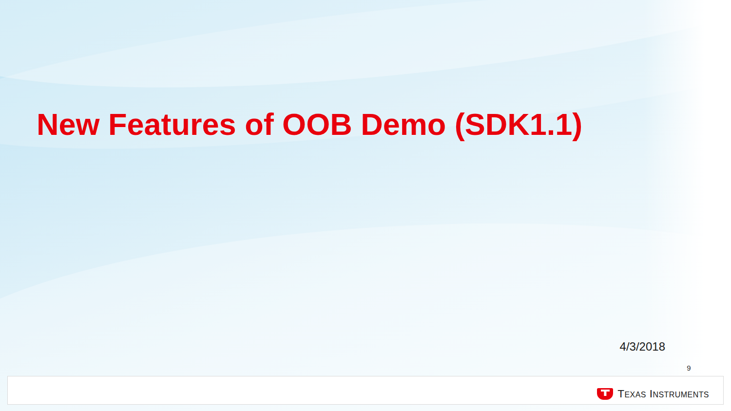New Features of OOB Demo (SDK1.1)
4/3/2018
9
Texas Instruments